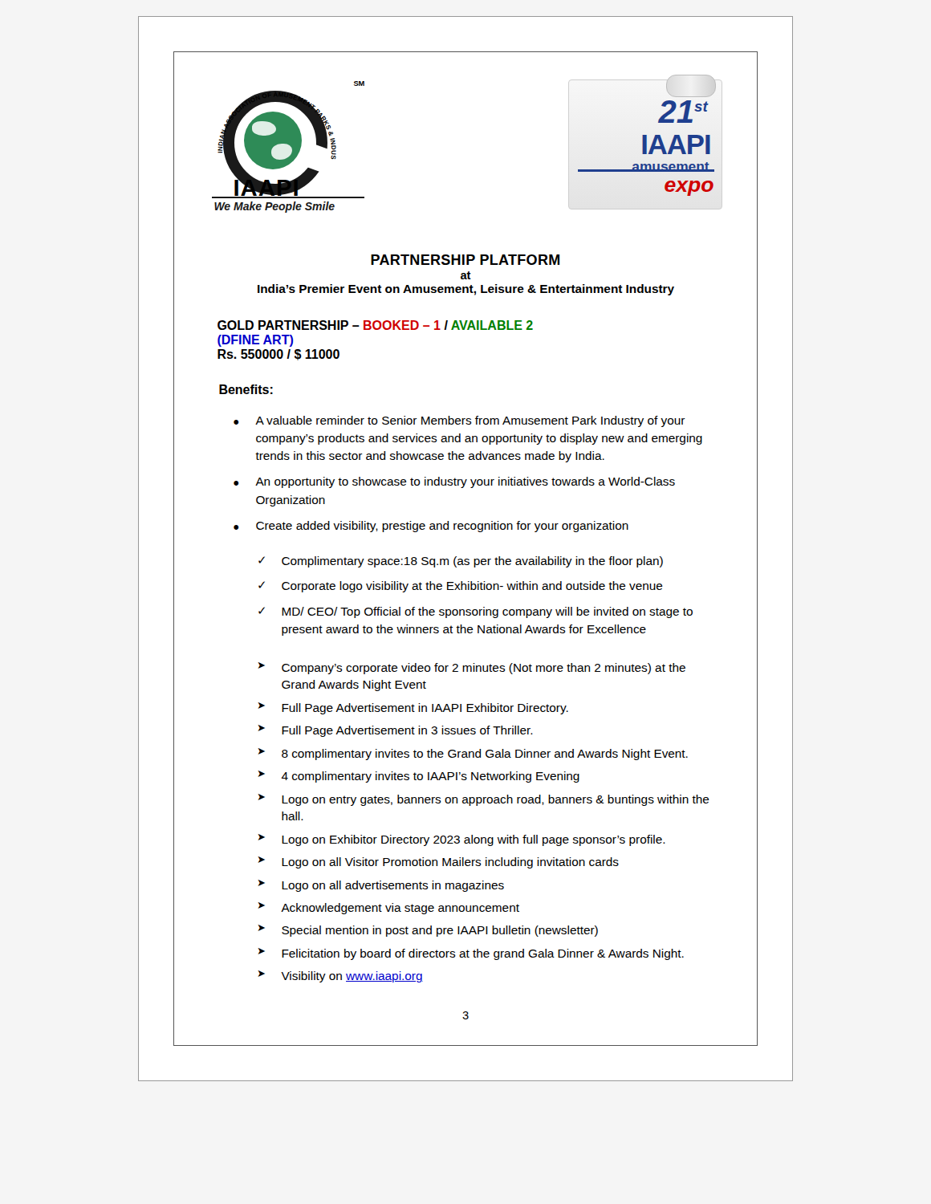SM
INDIAN ASSOCIATION OF AMUSEMENT PARKS & INDUSTRIES
IAAPI
We Make People Smile
21st
IAAPI
amusement
expo
PARTNERSHIP PLATFORM
at
India’s Premier Event on Amusement, Leisure & Entertainment Industry
GOLD PARTNERSHIP – BOOKED – 1 / AVAILABLE 2
(DFINE ART)
Rs. 550000 / $ 11000
Benefits:
A valuable reminder to Senior Members from Amusement Park Industry of your company’s products and services and an opportunity to display new and emerging trends in this sector and showcase the advances made by India.
An opportunity to showcase to industry your initiatives towards a World-Class Organization
Create added visibility, prestige and recognition for your organization
Complimentary space:18 Sq.m (as per the availability in the floor plan)
Corporate logo visibility at the Exhibition- within and outside the venue
MD/ CEO/ Top Official of the sponsoring company will be invited on stage to present award to the winners at the National Awards for Excellence
Company’s corporate video for 2 minutes (Not more than 2 minutes) at the Grand Awards Night Event
Full Page Advertisement in IAAPI Exhibitor Directory.
Full Page Advertisement in 3 issues of Thriller.
8 complimentary invites to the Grand Gala Dinner and Awards Night Event.
4 complimentary invites to IAAPI’s Networking Evening
Logo on entry gates, banners on approach road, banners & buntings within the hall.
Logo on Exhibitor Directory 2023 along with full page sponsor’s profile.
Logo on all Visitor Promotion Mailers including invitation cards
Logo on all advertisements in magazines
Acknowledgement via stage announcement
Special mention in post and pre IAAPI bulletin (newsletter)
Felicitation by board of directors at the grand Gala Dinner & Awards Night.
Visibility on www.iaapi.org
3